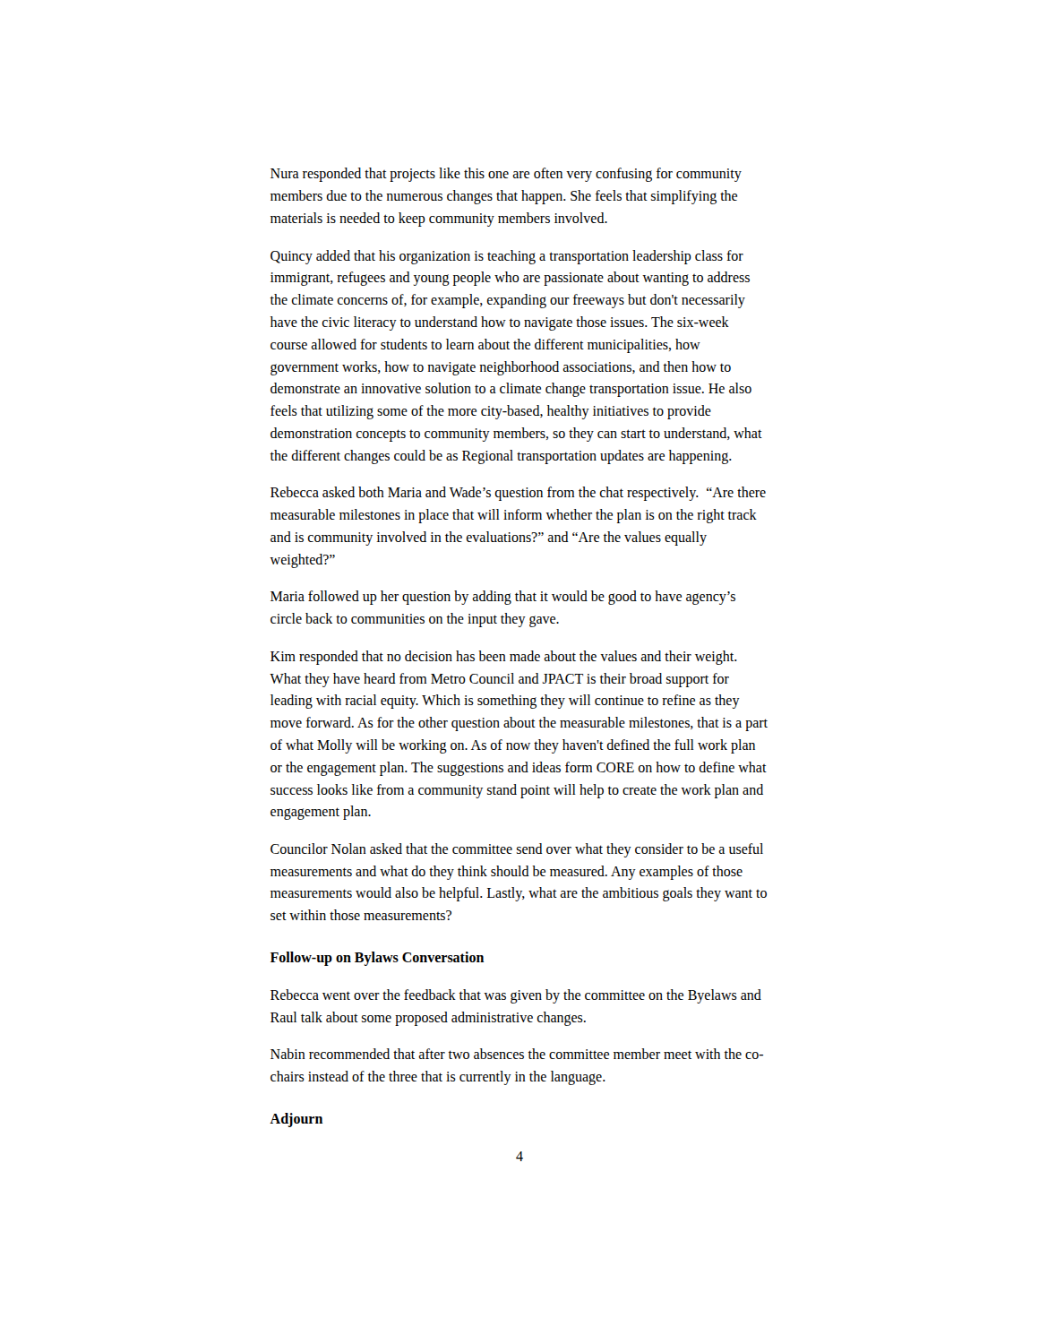Nura responded that projects like this one are often very confusing for community members due to the numerous changes that happen. She feels that simplifying the materials is needed to keep community members involved.
Quincy added that his organization is teaching a transportation leadership class for immigrant, refugees and young people who are passionate about wanting to address the climate concerns of, for example, expanding our freeways but don't necessarily have the civic literacy to understand how to navigate those issues. The six-week course allowed for students to learn about the different municipalities, how government works, how to navigate neighborhood associations, and then how to demonstrate an innovative solution to a climate change transportation issue. He also feels that utilizing some of the more city-based, healthy initiatives to provide demonstration concepts to community members, so they can start to understand, what the different changes could be as Regional transportation updates are happening.
Rebecca asked both Maria and Wade’s question from the chat respectively. “Are there measurable milestones in place that will inform whether the plan is on the right track and is community involved in the evaluations?” and “Are the values equally weighted?”
Maria followed up her question by adding that it would be good to have agency’s circle back to communities on the input they gave.
Kim responded that no decision has been made about the values and their weight. What they have heard from Metro Council and JPACT is their broad support for leading with racial equity. Which is something they will continue to refine as they move forward. As for the other question about the measurable milestones, that is a part of what Molly will be working on. As of now they haven't defined the full work plan or the engagement plan. The suggestions and ideas form CORE on how to define what success looks like from a community stand point will help to create the work plan and engagement plan.
Councilor Nolan asked that the committee send over what they consider to be a useful measurements and what do they think should be measured. Any examples of those measurements would also be helpful. Lastly, what are the ambitious goals they want to set within those measurements?
Follow-up on Bylaws Conversation
Rebecca went over the feedback that was given by the committee on the Byelaws and Raul talk about some proposed administrative changes.
Nabin recommended that after two absences the committee member meet with the co-chairs instead of the three that is currently in the language.
Adjourn
4